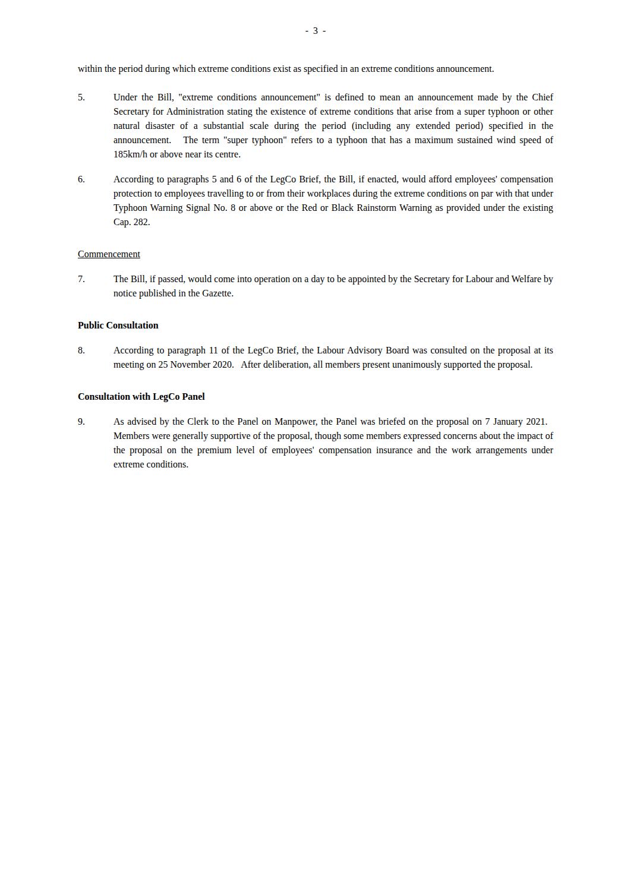- 3 -
within the period during which extreme conditions exist as specified in an extreme conditions announcement.
5.
Under the Bill, "extreme conditions announcement" is defined to mean an announcement made by the Chief Secretary for Administration stating the existence of extreme conditions that arise from a super typhoon or other natural disaster of a substantial scale during the period (including any extended period) specified in the announcement. The term "super typhoon" refers to a typhoon that has a maximum sustained wind speed of 185km/h or above near its centre.
6.
According to paragraphs 5 and 6 of the LegCo Brief, the Bill, if enacted, would afford employees' compensation protection to employees travelling to or from their workplaces during the extreme conditions on par with that under Typhoon Warning Signal No. 8 or above or the Red or Black Rainstorm Warning as provided under the existing Cap. 282.
Commencement
7.
The Bill, if passed, would come into operation on a day to be appointed by the Secretary for Labour and Welfare by notice published in the Gazette.
Public Consultation
8.
According to paragraph 11 of the LegCo Brief, the Labour Advisory Board was consulted on the proposal at its meeting on 25 November 2020. After deliberation, all members present unanimously supported the proposal.
Consultation with LegCo Panel
9.
As advised by the Clerk to the Panel on Manpower, the Panel was briefed on the proposal on 7 January 2021. Members were generally supportive of the proposal, though some members expressed concerns about the impact of the proposal on the premium level of employees' compensation insurance and the work arrangements under extreme conditions.